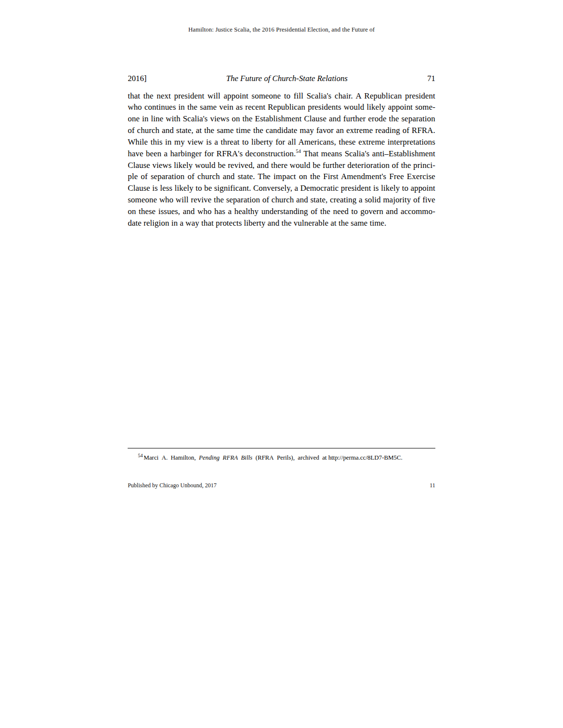Hamilton: Justice Scalia, the 2016 Presidential Election, and the Future of
2016] The Future of Church-State Relations 71
that the next president will appoint someone to fill Scalia's chair. A Republican president who continues in the same vein as recent Republican presidents would likely appoint someone in line with Scalia's views on the Establishment Clause and further erode the separation of church and state, at the same time the candidate may favor an extreme reading of RFRA. While this in my view is a threat to liberty for all Americans, these extreme interpretations have been a harbinger for RFRA's deconstruction.54 That means Scalia's anti–Establishment Clause views likely would be revived, and there would be further deterioration of the principle of separation of church and state. The impact on the First Amendment's Free Exercise Clause is less likely to be significant. Conversely, a Democratic president is likely to appoint someone who will revive the separation of church and state, creating a solid majority of five on these issues, and who has a healthy understanding of the need to govern and accommodate religion in a way that protects liberty and the vulnerable at the same time.
54 Marci A. Hamilton, Pending RFRA Bills (RFRA Perils), archived at http://perma.cc/8LD7-BM5C.
Published by Chicago Unbound, 2017 11